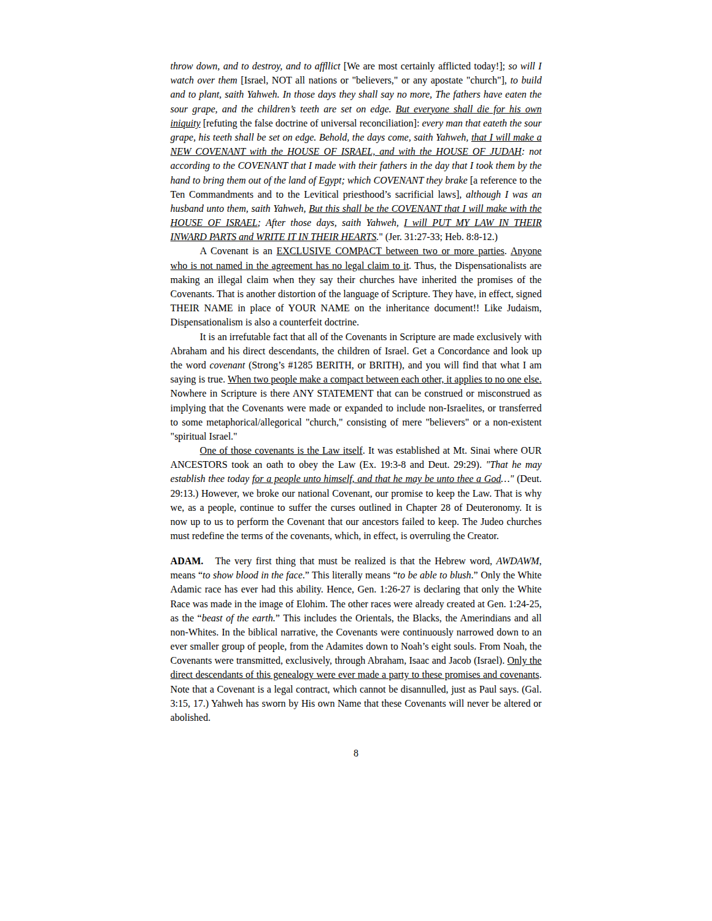throw down, and to destroy, and to affllict [We are most certainly afflicted today!]; so will I watch over them [Israel, NOT all nations or "believers," or any apostate "church"], to build and to plant, saith Yahweh. In those days they shall say no more, The fathers have eaten the sour grape, and the children’s teeth are set on edge. But everyone shall die for his own iniquity [refuting the false doctrine of universal reconciliation]: every man that eateth the sour grape, his teeth shall be set on edge. Behold, the days come, saith Yahweh, that I will make a NEW COVENANT with the HOUSE OF ISRAEL, and with the HOUSE OF JUDAH: not according to the COVENANT that I made with their fathers in the day that I took them by the hand to bring them out of the land of Egypt; which COVENANT they brake [a reference to the Ten Commandments and to the Levitical priesthood’s sacrificial laws], although I was an husband unto them, saith Yahweh, But this shall be the COVENANT that I will make with the HOUSE OF ISRAEL; After those days, saith Yahweh, I will PUT MY LAW IN THEIR INWARD PARTS and WRITE IT IN THEIR HEARTS." (Jer. 31:27-33; Heb. 8:8-12.)
A Covenant is an EXCLUSIVE COMPACT between two or more parties. Anyone who is not named in the agreement has no legal claim to it. Thus, the Dispensationalists are making an illegal claim when they say their churches have inherited the promises of the Covenants. That is another distortion of the language of Scripture. They have, in effect, signed THEIR NAME in place of YOUR NAME on the inheritance document!! Like Judaism, Dispensationalism is also a counterfeit doctrine.
It is an irrefutable fact that all of the Covenants in Scripture are made exclusively with Abraham and his direct descendants, the children of Israel. Get a Concordance and look up the word covenant (Strong’s #1285 BERITH, or BRITH), and you will find that what I am saying is true. When two people make a compact between each other, it applies to no one else. Nowhere in Scripture is there ANY STATEMENT that can be construed or misconstrued as implying that the Covenants were made or expanded to include non-Israelites, or transferred to some metaphorical/allegorical "church," consisting of mere "believers" or a non-existent "spiritual Israel."
One of those covenants is the Law itself. It was established at Mt. Sinai where OUR ANCESTORS took an oath to obey the Law (Ex. 19:3-8 and Deut. 29:29). "That he may establish thee today for a people unto himself, and that he may be unto thee a God…" (Deut. 29:13.) However, we broke our national Covenant, our promise to keep the Law. That is why we, as a people, continue to suffer the curses outlined in Chapter 28 of Deuteronomy. It is now up to us to perform the Covenant that our ancestors failed to keep. The Judeo churches must redefine the terms of the covenants, which, in effect, is overruling the Creator.
ADAM. The very first thing that must be realized is that the Hebrew word, AWDAWM, means “to show blood in the face.” This literally means “to be able to blush.” Only the White Adamic race has ever had this ability. Hence, Gen. 1:26-27 is declaring that only the White Race was made in the image of Elohim. The other races were already created at Gen. 1:24-25, as the “beast of the earth.” This includes the Orientals, the Blacks, the Amerindians and all non-Whites. In the biblical narrative, the Covenants were continuously narrowed down to an ever smaller group of people, from the Adamites down to Noah’s eight souls. From Noah, the Covenants were transmitted, exclusively, through Abraham, Isaac and Jacob (Israel). Only the direct descendants of this genealogy were ever made a party to these promises and covenants. Note that a Covenant is a legal contract, which cannot be disannulled, just as Paul says. (Gal. 3:15, 17.) Yahweh has sworn by His own Name that these Covenants will never be altered or abolished.
8